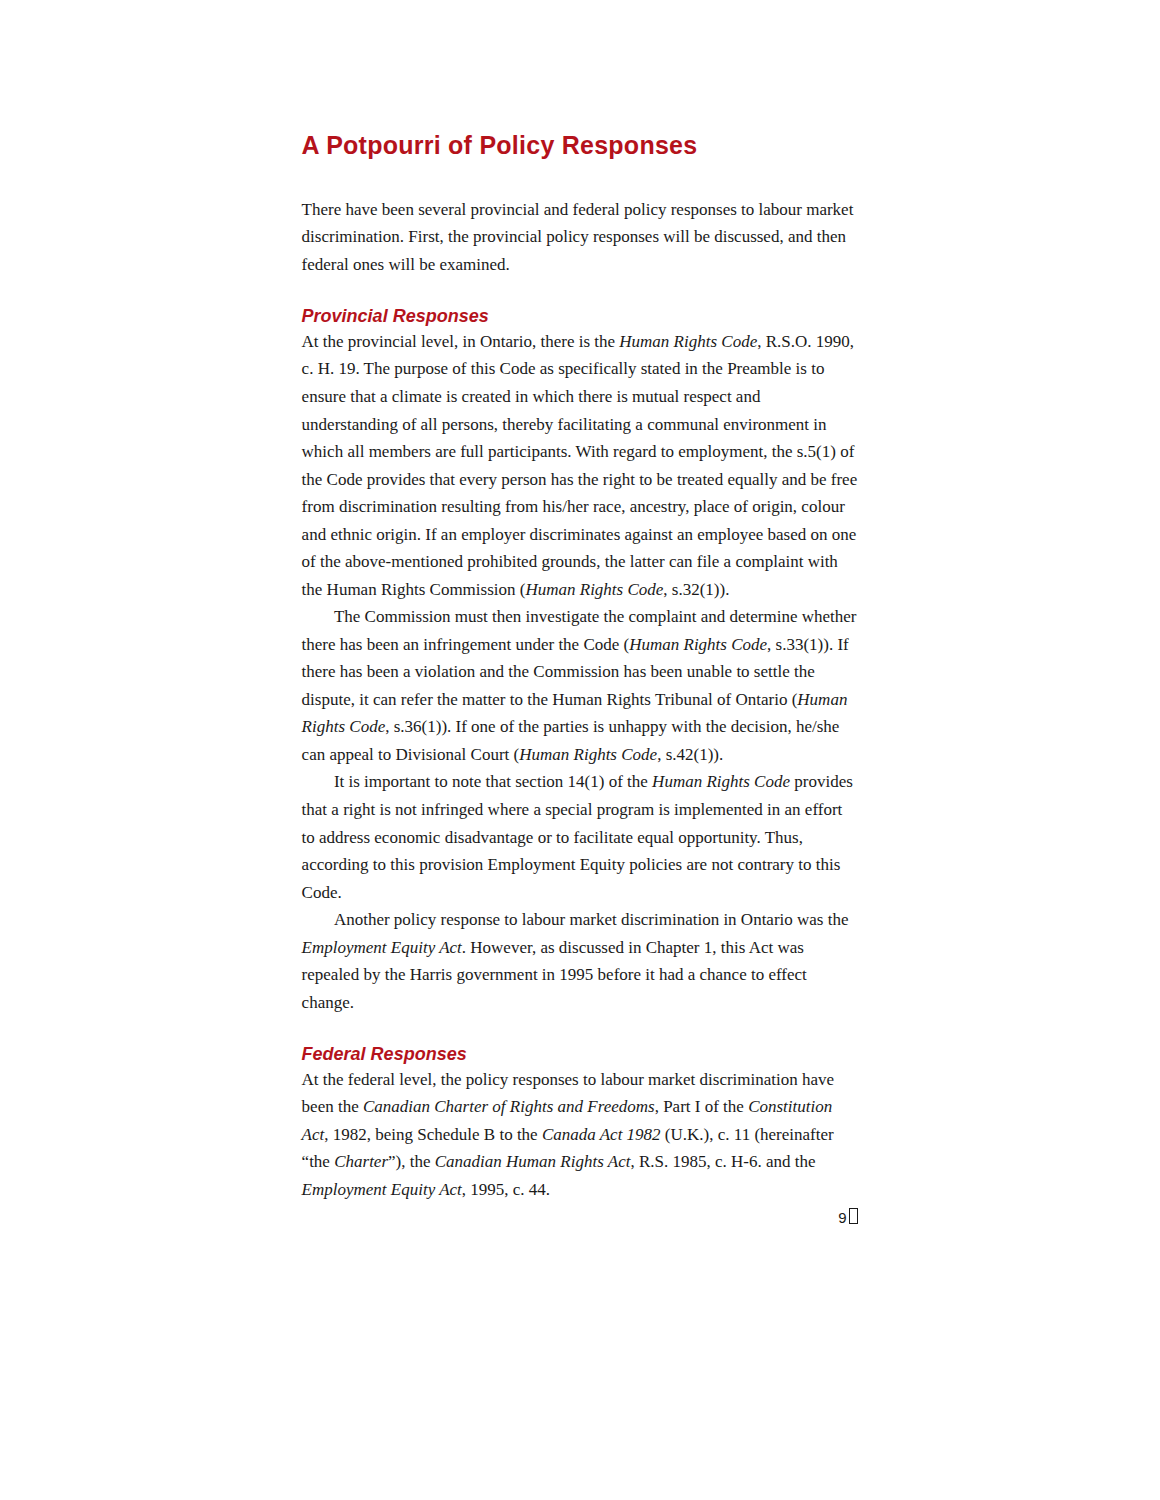A Potpourri of Policy Responses
There have been several provincial and federal policy responses to labour market discrimination. First, the provincial policy responses will be discussed, and then federal ones will be examined.
Provincial Responses
At the provincial level, in Ontario, there is the Human Rights Code, R.S.O. 1990, c. H. 19. The purpose of this Code as specifically stated in the Preamble is to ensure that a climate is created in which there is mutual respect and understanding of all persons, thereby facilitating a communal environment in which all members are full participants. With regard to employment, the s.5(1) of the Code provides that every person has the right to be treated equally and be free from discrimination resulting from his/her race, ancestry, place of origin, colour and ethnic origin. If an employer discriminates against an employee based on one of the above-mentioned prohibited grounds, the latter can file a complaint with the Human Rights Commission (Human Rights Code, s.32(1)).
The Commission must then investigate the complaint and determine whether there has been an infringement under the Code (Human Rights Code, s.33(1)). If there has been a violation and the Commission has been unable to settle the dispute, it can refer the matter to the Human Rights Tribunal of Ontario (Human Rights Code, s.36(1)). If one of the parties is unhappy with the decision, he/she can appeal to Divisional Court (Human Rights Code, s.42(1)).
It is important to note that section 14(1) of the Human Rights Code provides that a right is not infringed where a special program is implemented in an effort to address economic disadvantage or to facilitate equal opportunity. Thus, according to this provision Employment Equity policies are not contrary to this Code.
Another policy response to labour market discrimination in Ontario was the Employment Equity Act. However, as discussed in Chapter 1, this Act was repealed by the Harris government in 1995 before it had a chance to effect change.
Federal Responses
At the federal level, the policy responses to labour market discrimination have been the Canadian Charter of Rights and Freedoms, Part I of the Constitution Act, 1982, being Schedule B to the Canada Act 1982 (U.K.), c. 11 (hereinafter “the Charter”), the Canadian Human Rights Act, R.S. 1985, c. H-6. and the Employment Equity Act, 1995, c. 44.
9